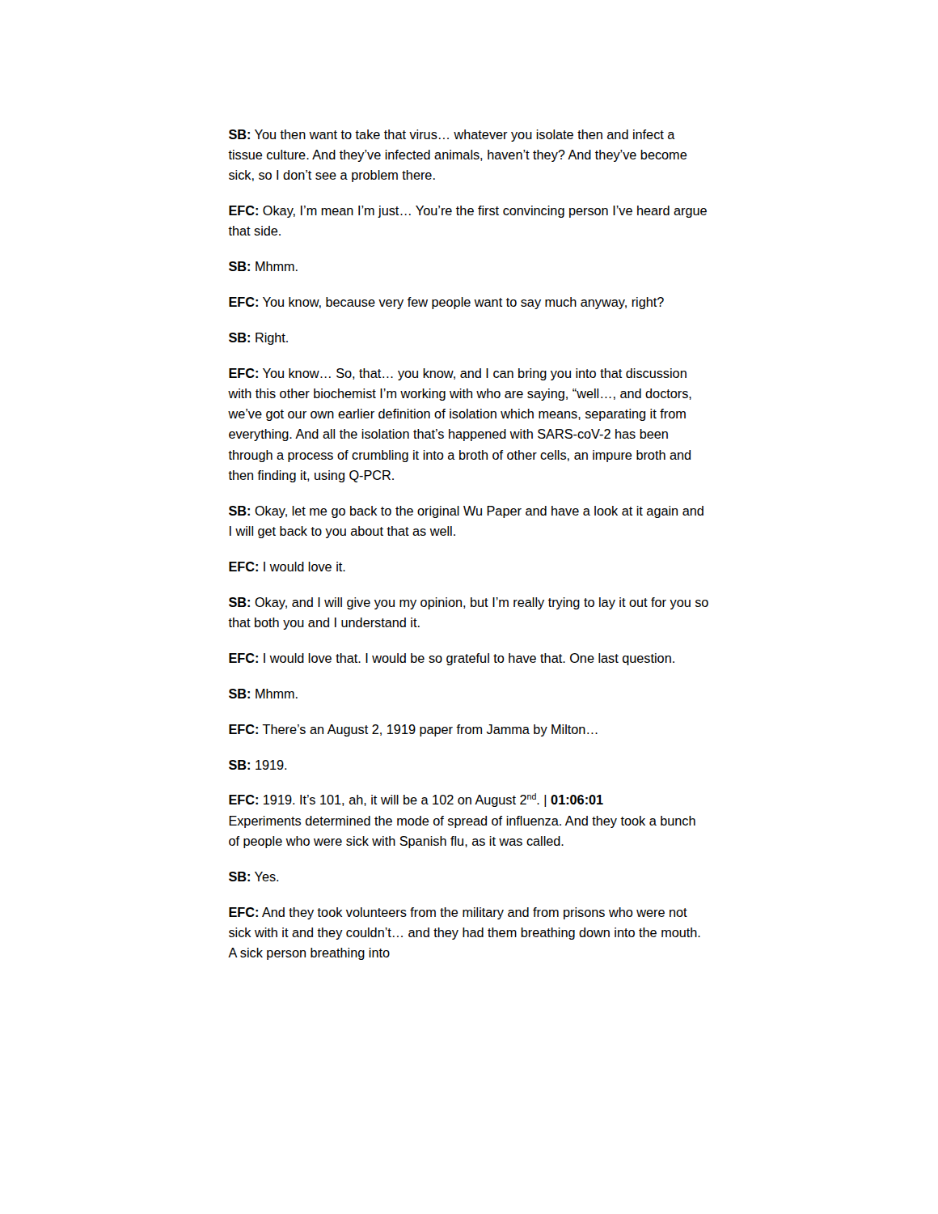SB: You then want to take that virus… whatever you isolate then and infect a tissue culture. And they’ve infected animals, haven’t they? And they’ve become sick, so I don’t see a problem there.
EFC: Okay, I’m mean I’m just… You’re the first convincing person I’ve heard argue that side.
SB: Mhmm.
EFC: You know, because very few people want to say much anyway, right?
SB: Right.
EFC: You know… So, that… you know, and I can bring you into that discussion with this other biochemist I’m working with who are saying, “well…, and doctors, we’ve got our own earlier definition of isolation which means, separating it from everything. And all the isolation that’s happened with SARS-coV-2 has been through a process of crumbling it into a broth of other cells, an impure broth and then finding it, using Q-PCR.
SB: Okay, let me go back to the original Wu Paper and have a look at it again and I will get back to you about that as well.
EFC: I would love it.
SB: Okay, and I will give you my opinion, but I’m really trying to lay it out for you so that both you and I understand it.
EFC: I would love that. I would be so grateful to have that. One last question.
SB: Mhmm.
EFC: There’s an August 2, 1919 paper from Jamma by Milton…
SB: 1919.
EFC: 1919. It’s 101, ah, it will be a 102 on August 2nd. | 01:06:01
Experiments determined the mode of spread of influenza. And they took a bunch of people who were sick with Spanish flu, as it was called.
SB: Yes.
EFC: And they took volunteers from the military and from prisons who were not sick with it and they couldn’t… and they had them breathing down into the mouth. A sick person breathing into